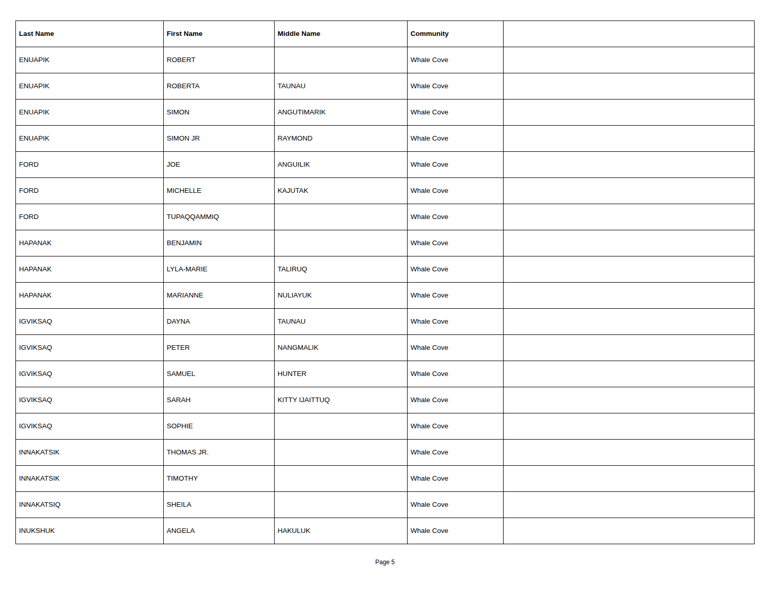| Last Name | First Name | Middle Name | Community | |
| --- | --- | --- | --- | --- |
| ENUAPIK | ROBERT | | Whale Cove | |
| ENUAPIK | ROBERTA | TAUNAU | Whale Cove | |
| ENUAPIK | SIMON | ANGUTIMARIK | Whale Cove | |
| ENUAPIK | SIMON JR | RAYMOND | Whale Cove | |
| FORD | JOE | ANGUILIK | Whale Cove | |
| FORD | MICHELLE | KAJUTAK | Whale Cove | |
| FORD | TUPAQQAMMIQ | | Whale Cove | |
| HAPANAK | BENJAMIN | | Whale Cove | |
| HAPANAK | LYLA-MARIE | TALIRUQ | Whale Cove | |
| HAPANAK | MARIANNE | NULIAYUK | Whale Cove | |
| IGVIKSAQ | DAYNA | TAUNAU | Whale Cove | |
| IGVIKSAQ | PETER | NANGMALIK | Whale Cove | |
| IGVIKSAQ | SAMUEL | HUNTER | Whale Cove | |
| IGVIKSAQ | SARAH | KITTY IJAITTUQ | Whale Cove | |
| IGVIKSAQ | SOPHIE | | Whale Cove | |
| INNAKATSIK | THOMAS JR. | | Whale Cove | |
| INNAKATSIK | TIMOTHY | | Whale Cove | |
| INNAKATSIQ | SHEILA | | Whale Cove | |
| INUKSHUK | ANGELA | HAKULUK | Whale Cove | |
Page 5